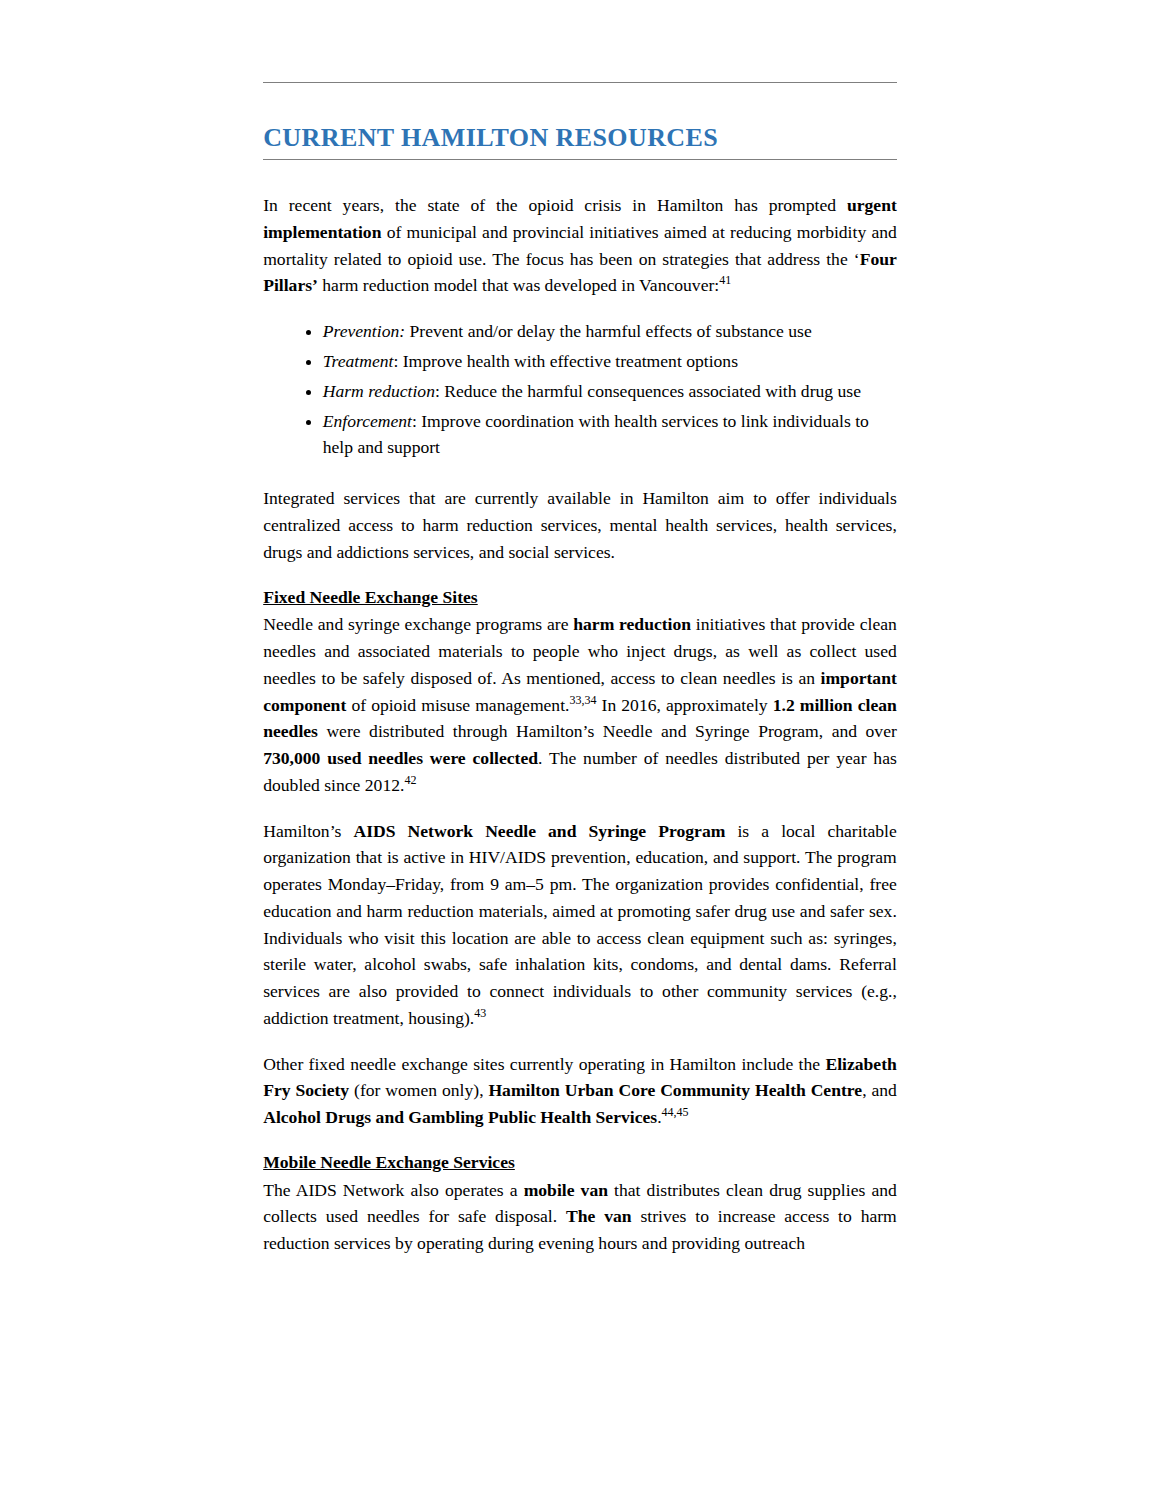CURRENT HAMILTON RESOURCES
In recent years, the state of the opioid crisis in Hamilton has prompted urgent implementation of municipal and provincial initiatives aimed at reducing morbidity and mortality related to opioid use. The focus has been on strategies that address the ‘Four Pillars’ harm reduction model that was developed in Vancouver:41
Prevention: Prevent and/or delay the harmful effects of substance use
Treatment: Improve health with effective treatment options
Harm reduction: Reduce the harmful consequences associated with drug use
Enforcement: Improve coordination with health services to link individuals to help and support
Integrated services that are currently available in Hamilton aim to offer individuals centralized access to harm reduction services, mental health services, health services, drugs and addictions services, and social services.
Fixed Needle Exchange Sites
Needle and syringe exchange programs are harm reduction initiatives that provide clean needles and associated materials to people who inject drugs, as well as collect used needles to be safely disposed of. As mentioned, access to clean needles is an important component of opioid misuse management.33,34 In 2016, approximately 1.2 million clean needles were distributed through Hamilton’s Needle and Syringe Program, and over 730,000 used needles were collected. The number of needles distributed per year has doubled since 2012.42
Hamilton’s AIDS Network Needle and Syringe Program is a local charitable organization that is active in HIV/AIDS prevention, education, and support. The program operates Monday–Friday, from 9 am–5 pm. The organization provides confidential, free education and harm reduction materials, aimed at promoting safer drug use and safer sex. Individuals who visit this location are able to access clean equipment such as: syringes, sterile water, alcohol swabs, safe inhalation kits, condoms, and dental dams. Referral services are also provided to connect individuals to other community services (e.g., addiction treatment, housing).43
Other fixed needle exchange sites currently operating in Hamilton include the Elizabeth Fry Society (for women only), Hamilton Urban Core Community Health Centre, and Alcohol Drugs and Gambling Public Health Services.44,45
Mobile Needle Exchange Services
The AIDS Network also operates a mobile van that distributes clean drug supplies and collects used needles for safe disposal. The van strives to increase access to harm reduction services by operating during evening hours and providing outreach